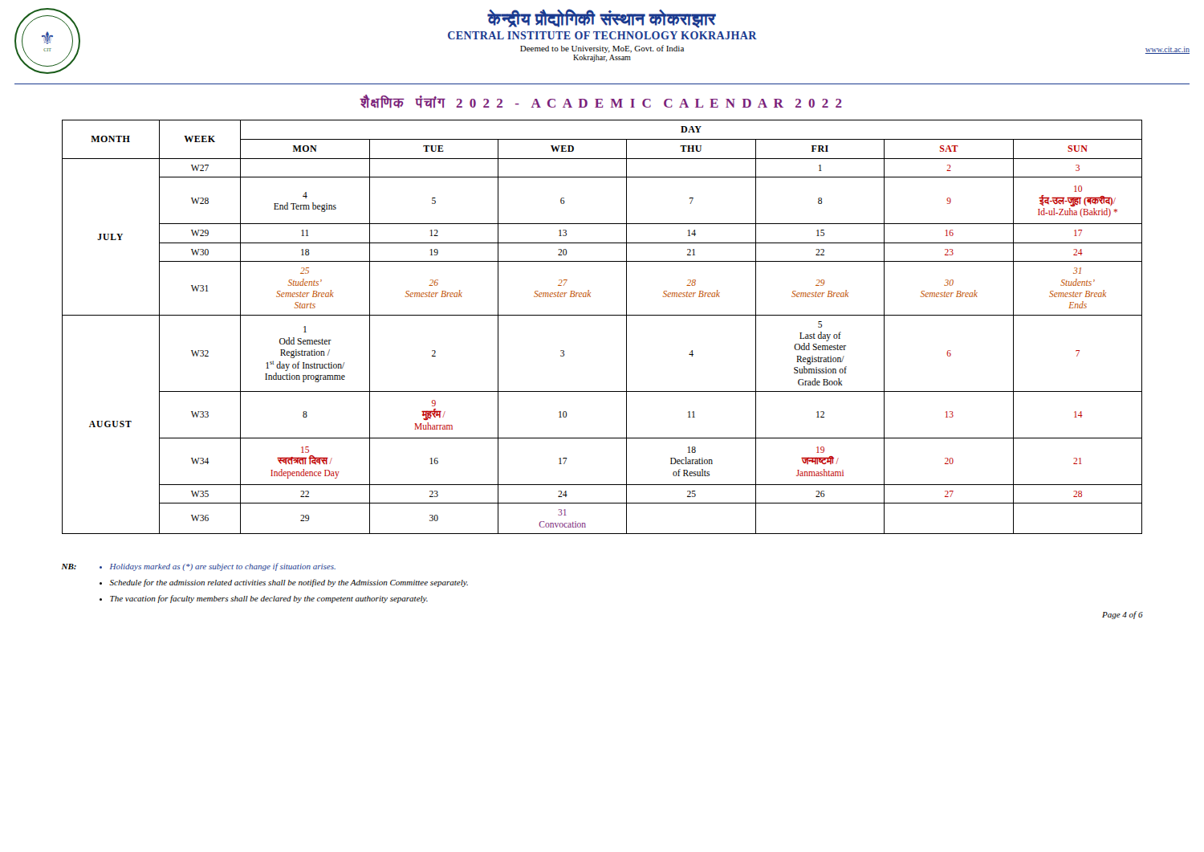⚜
CIT
केन्द्रीय प्रौद्योगिकी संस्थान कोकराझार
CENTRAL INSTITUTE OF TECHNOLOGY KOKRAJHAR
Deemed to be University, MoE, Govt. of India
Kokrajhar, Assam
www.cit.ac.in
शैक्षणिक पंचांग 2 0 2 2 - A C A D E M I C C A L E N D A R 2 0 2 2
| MONTH | WEEK | DAY |
| --- | --- | --- |
| MON | TUE | WED | THU | FRI | SAT | SUN |
| JULY | W27 | | | | | 1 | 2 | 3 |
| W28 | 4 End Term begins | 5 | 6 | 7 | 8 | 9 | 10 ईद-उल-जुहा (बकरीद) / Id-ul-Zuha (Bakrid) * |
| W29 | 11 | 12 | 13 | 14 | 15 | 16 | 17 |
| W30 | 18 | 19 | 20 | 21 | 22 | 23 | 24 |
| W31 | 25 Students’ Semester Break Starts | 26 Semester Break | 27 Semester Break | 28 Semester Break | 29 Semester Break | 30 Semester Break | 31 Students’ Semester Break Ends |
| AUGUST | W32 | 1 Odd Semester Registration / 1 st day of Instruction/ Induction programme | 2 | 3 | 4 | 5 Last day of Odd Semester Registration/ Submission of Grade Book | 6 | 7 |
| W33 | 8 | 9 मुहर्रम / Muharram | 10 | 11 | 12 | 13 | 14 |
| W34 | 15 स्वतंत्रता दिवस / Independence Day | 16 | 17 | 18 Declaration of Results | 19 जन्माष्टमी / Janmashtami | 20 | 21 |
| W35 | 22 | 23 | 24 | 25 | 26 | 27 | 28 |
| W36 | 29 | 30 | 31 Convocation | | | | |
NB:
Holidays marked as (*) are subject to change if situation arises.
Schedule for the admission related activities shall be notified by the Admission Committee separately.
The vacation for faculty members shall be declared by the competent authority separately.
Page 4 of 6